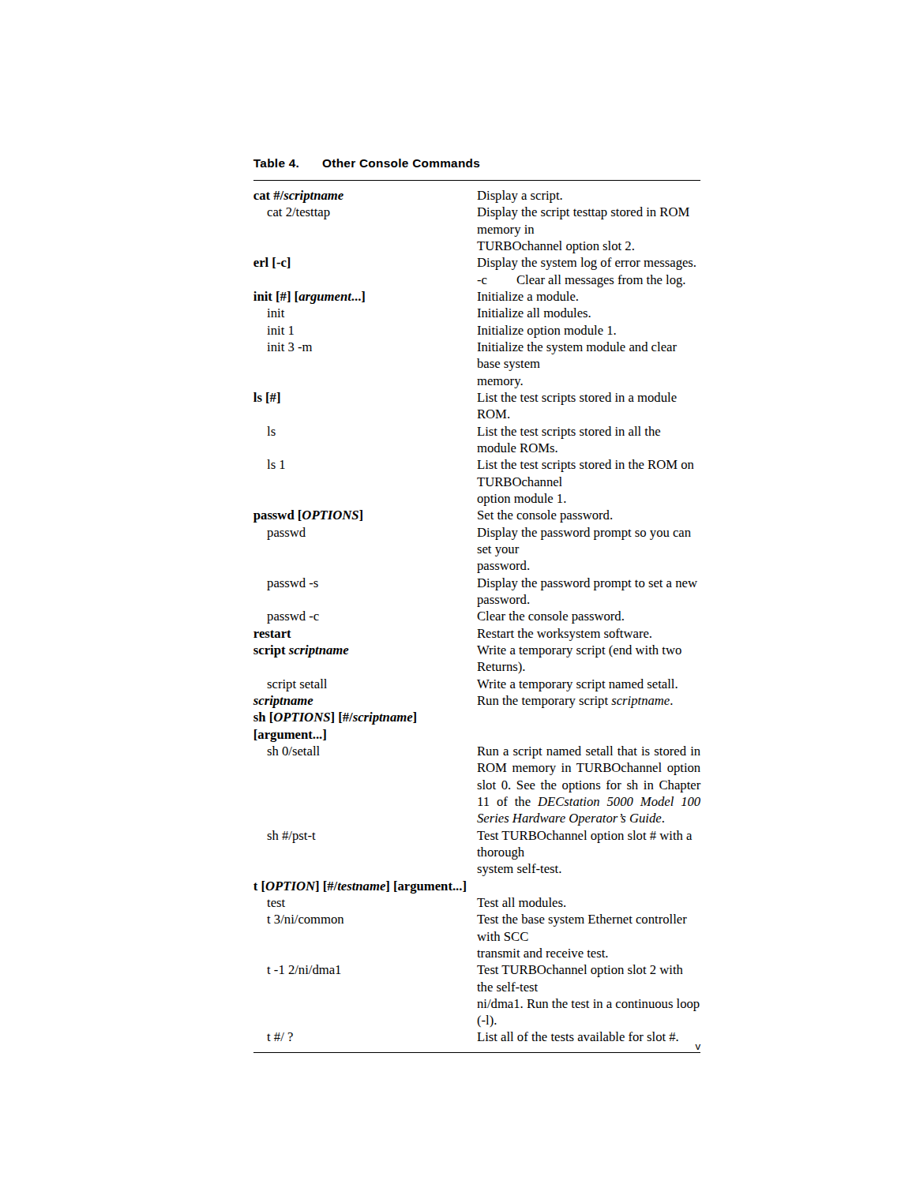Table 4. Other Console Commands
| cat #/ scriptname | Display a script. |
| cat 2/testtap | Display the script testtap stored in ROM memory in TURBOchannel option slot 2. |
| erl [-c] | Display the system log of error messages. |
| | -c Clear all messages from the log. |
| init [#] [ argument ...] | Initialize a module. |
| init | Initialize all modules. |
| init 1 | Initialize option module 1. |
| init 3 -m | Initialize the system module and clear base system memory. |
| ls [#] | List the test scripts stored in a module ROM. |
| ls | List the test scripts stored in all the module ROMs. |
| ls 1 | List the test scripts stored in the ROM on TURBOchannel option module 1. |
| passwd [ OPTIONS ] | Set the console password. |
| passwd | Display the password prompt so you can set your password. |
| passwd -s | Display the password prompt to set a new password. |
| passwd -c | Clear the console password. |
| restart | Restart the worksystem software. |
| script scriptname | Write a temporary script (end with two Returns). |
| script setall | Write a temporary script named setall. |
| scriptname | Run the temporary script scriptname . |
| sh [ OPTIONS ] [#/ scriptname ] [argument...] | |
| sh 0/setall | Run a script named setall that is stored in ROM memory in TURBOchannel option slot 0. See the options for sh in Chapter 11 of the DECstation 5000 Model 100 Series Hardware Operator’s Guide . |
| sh #/pst-t | Test TURBOchannel option slot # with a thorough system self-test. |
| t [ OPTION ] [#/ testname ] [argument...] | |
| test | Test all modules. |
| t 3/ni/common | Test the base system Ethernet controller with SCC transmit and receive test. |
| t -1 2/ni/dma1 | Test TURBOchannel option slot 2 with the self-test ni/dma1. Run the test in a continuous loop (-l). |
| t #/ ? | List all of the tests available for slot #. |
v